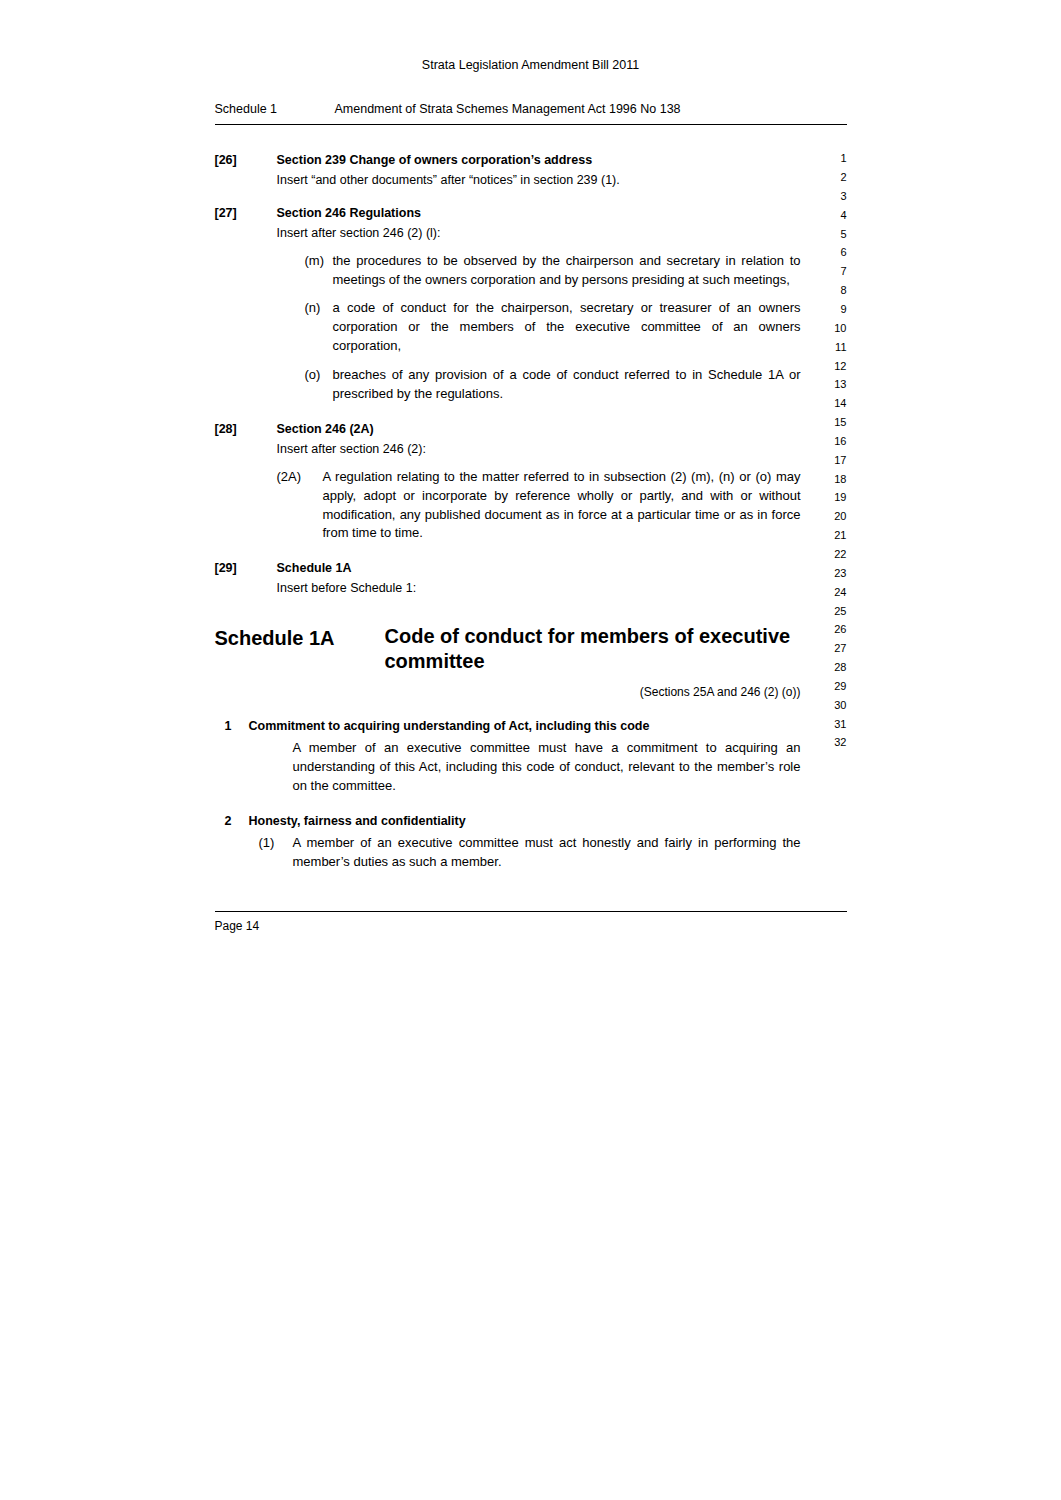Strata Legislation Amendment Bill 2011
Schedule 1
Amendment of Strata Schemes Management Act 1996 No 138
1
2
3
4
5
6
7
8
9
10
11
12
13
14
15
16
17
18
19
20
21
22
23
24
25
26
27
28
29
30
31
32
[26]
Section 239 Change of owners corporation’s address
Insert “and other documents” after “notices” in section 239 (1).
[27]
Section 246 Regulations
Insert after section 246 (2) (l):
(m)
the procedures to be observed by the chairperson and secretary in relation to meetings of the owners corporation and by persons presiding at such meetings,
(n)
a code of conduct for the chairperson, secretary or treasurer of an owners corporation or the members of the executive committee of an owners corporation,
(o)
breaches of any provision of a code of conduct referred to in Schedule 1A or prescribed by the regulations.
[28]
Section 246 (2A)
Insert after section 246 (2):
(2A)
A regulation relating to the matter referred to in subsection (2) (m), (n) or (o) may apply, adopt or incorporate by reference wholly or partly, and with or without modification, any published document as in force at a particular time or as in force from time to time.
[29]
Schedule 1A
Insert before Schedule 1:
Schedule 1A
Code of conduct for members of executive committee
(Sections 25A and 246 (2) (o))
1
Commitment to acquiring understanding of Act, including this code
A member of an executive committee must have a commitment to acquiring an understanding of this Act, including this code of conduct, relevant to the member’s role on the committee.
2
Honesty, fairness and confidentiality
(1)
A member of an executive committee must act honestly and fairly in performing the member’s duties as such a member.
Page 14